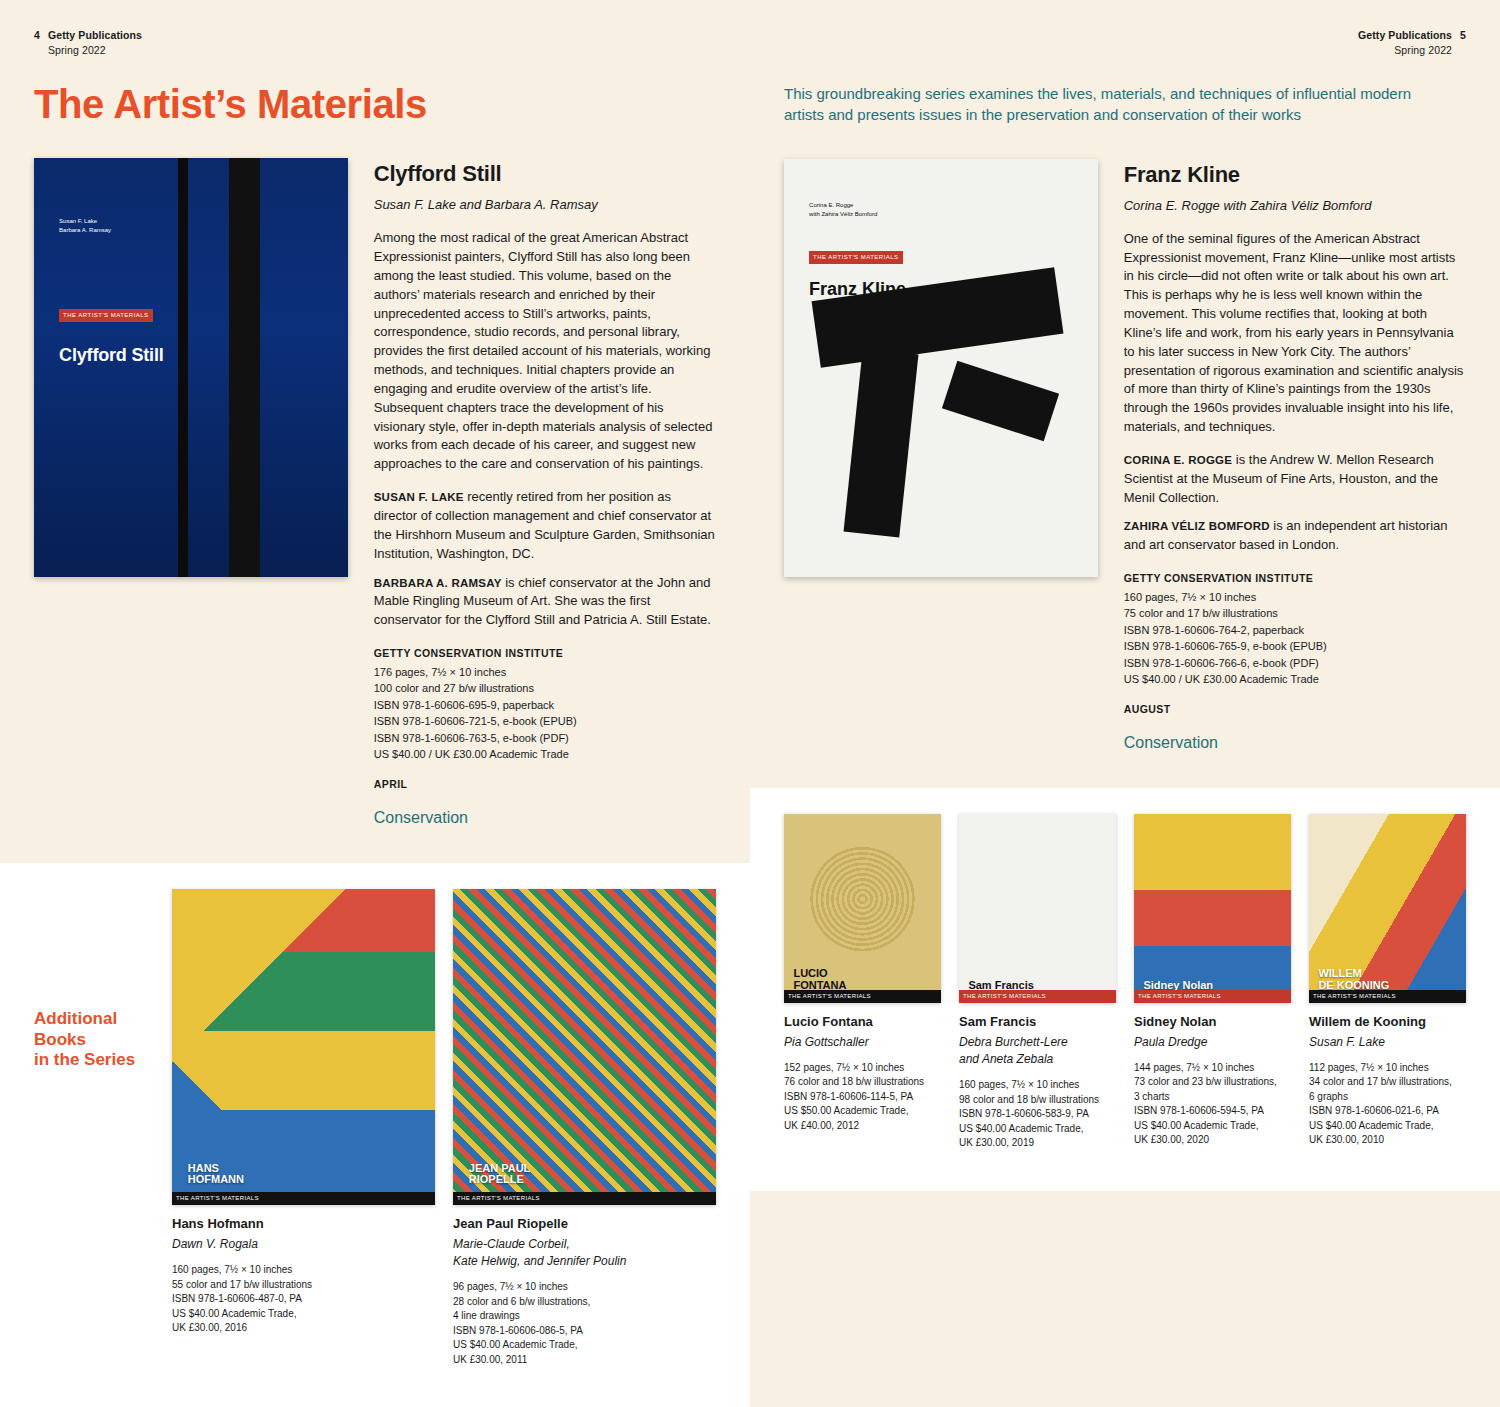4 Getty Publications Spring 2022
The Artist’s Materials
Clyfford Still
Clyfford Still
Susan F. Lake and Barbara A. Ramsay
Among the most radical of the great American Abstract Expressionist painters, Clyfford Still has also long been among the least studied. This volume, based on the authors’ materials research and enriched by their unprecedented access to Still’s artworks, paints, correspondence, studio records, and personal library, provides the first detailed account of his materials, working methods, and techniques. Initial chapters provide an engaging and erudite overview of the artist’s life. Subsequent chapters trace the development of his visionary style, offer in-depth materials analysis of selected works from each decade of his career, and suggest new approaches to the care and conservation of his paintings.
Susan F. Lake recently retired from her position as director of collection management and chief conservator at the Hirshhorn Museum and Sculpture Garden, Smithsonian Institution, Washington, DC.
Barbara A. Ramsay is chief conservator at the John and Mable Ringling Museum of Art. She was the first conservator for the Clyfford Still and Patricia A. Still Estate.
Getty Conservation Institute
176 pages, 7½ × 10 inches
100 color and 27 b/w illustrations
ISBN 978-1-60606-695-9, paperback
ISBN 978-1-60606-721-5, e-book (EPUB)
ISBN 978-1-60606-763-5, e-book (PDF)
US $40.00 / UK £30.00 Academic Trade
April
Conservation
Additional
Books
in the Series
HANS
HOFMANN THE ARTIST'S MATERIALS
Hans Hofmann
Dawn V. Rogala
160 pages, 7½ × 10 inches
55 color and 17 b/w illustrations
ISBN 978-1-60606-487-0, PA
US $40.00 Academic Trade,
UK £30.00, 2016
JEAN PAUL
RIOPELLE THE ARTIST'S MATERIALS
Jean Paul Riopelle
Marie-Claude Corbeil,
Kate Helwig, and Jennifer Poulin
96 pages, 7½ × 10 inches
28 color and 6 b/w illustrations,
4 line drawings
ISBN 978-1-60606-086-5, PA
US $40.00 Academic Trade,
UK £30.00, 2011
Getty Publications Spring 2022 5
This groundbreaking series examines the lives, materials, and techniques of influential modern artists and presents issues in the preservation and conservation of their works
Corina E. Rogge
with Zahira Véliz Bomford THE ARTIST'S MATERIALS Franz Kline
Franz Kline
Corina E. Rogge with Zahira Véliz Bomford
One of the seminal figures of the American Abstract Expressionist movement, Franz Kline—unlike most artists in his circle—did not often write or talk about his own art. This is perhaps why he is less well known within the movement. This volume rectifies that, looking at both Kline’s life and work, from his early years in Pennsylvania to his later success in New York City. The authors’ presentation of rigorous examination and scientific analysis of more than thirty of Kline’s paintings from the 1930s through the 1960s provides invaluable insight into his life, materials, and techniques.
Corina E. Rogge is the Andrew W. Mellon Research Scientist at the Museum of Fine Arts, Houston, and the Menil Collection.
Zahira Véliz Bomford is an independent art historian and art conservator based in London.
Getty Conservation Institute
160 pages, 7½ × 10 inches
75 color and 17 b/w illustrations
ISBN 978-1-60606-764-2, paperback
ISBN 978-1-60606-765-9, e-book (EPUB)
ISBN 978-1-60606-766-6, e-book (PDF)
US $40.00 / UK £30.00 Academic Trade
August
Conservation
LUCIO
FONTANA THE ARTIST'S MATERIALS
Lucio Fontana
Pia Gottschaller
152 pages, 7½ × 10 inches
76 color and 18 b/w illustrations
ISBN 978-1-60606-114-5, PA
US $50.00 Academic Trade,
UK £40.00, 2012
Sam Francis THE ARTIST'S MATERIALS
Sam Francis
Debra Burchett-Lere
and Aneta Zebala
160 pages, 7½ × 10 inches
98 color and 18 b/w illustrations
ISBN 978-1-60606-583-9, PA
US $40.00 Academic Trade,
UK £30.00, 2019
Sidney Nolan THE ARTIST'S MATERIALS
Sidney Nolan
Paula Dredge
144 pages, 7½ × 10 inches
73 color and 23 b/w illustrations,
3 charts
ISBN 978-1-60606-594-5, PA
US $40.00 Academic Trade,
UK £30.00, 2020
WILLEM
DE KOONING THE ARTIST'S MATERIALS
Willem de Kooning
Susan F. Lake
112 pages, 7½ × 10 inches
34 color and 17 b/w illustrations,
6 graphs
ISBN 978-1-60606-021-6, PA
US $40.00 Academic Trade,
UK £30.00, 2010